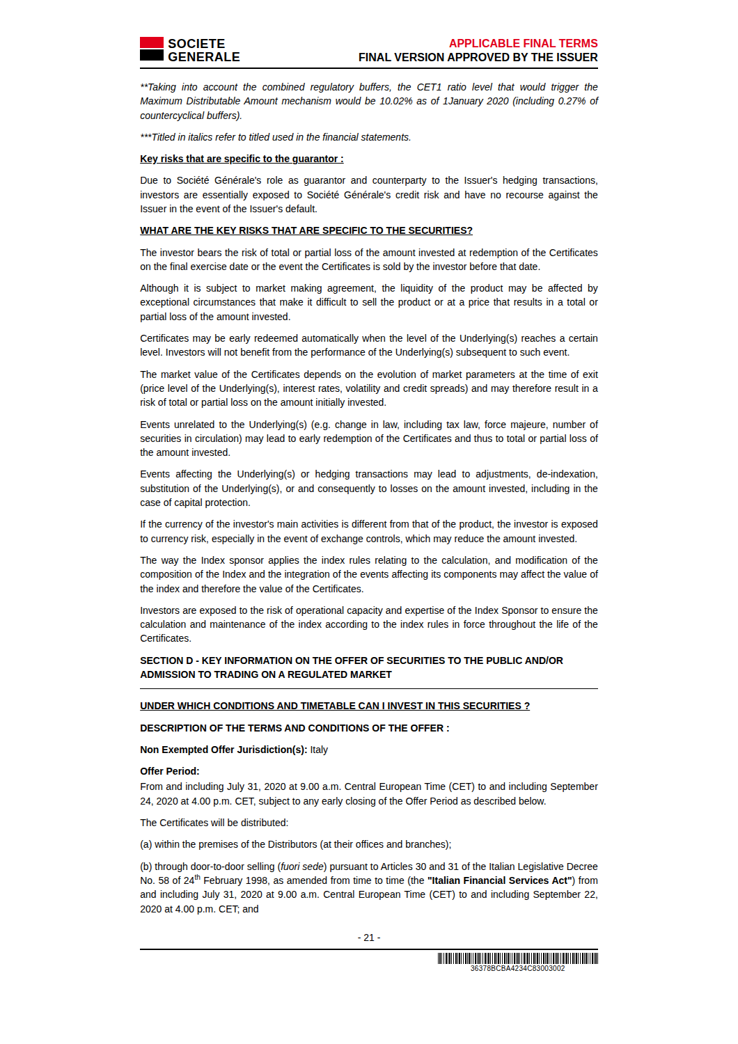SOCIETE
GENERALE
APPLICABLE FINAL TERMS
FINAL VERSION APPROVED BY THE ISSUER
**Taking into account the combined regulatory buffers, the CET1 ratio level that would trigger the Maximum Distributable Amount mechanism would be 10.02% as of 1January 2020 (including 0.27% of countercyclical buffers).
***Titled in italics refer to titled used in the financial statements.
Key risks that are specific to the guarantor :
Due to Société Générale's role as guarantor and counterparty to the Issuer's hedging transactions, investors are essentially exposed to Société Générale's credit risk and have no recourse against the Issuer in the event of the Issuer's default.
What are the key risks that are specific to the securities?
The investor bears the risk of total or partial loss of the amount invested at redemption of the Certificates on the final exercise date or the event the Certificates is sold by the investor before that date.
Although it is subject to market making agreement, the liquidity of the product may be affected by exceptional circumstances that make it difficult to sell the product or at a price that results in a total or partial loss of the amount invested.
Certificates may be early redeemed automatically when the level of the Underlying(s) reaches a certain level. Investors will not benefit from the performance of the Underlying(s) subsequent to such event.
The market value of the Certificates depends on the evolution of market parameters at the time of exit (price level of the Underlying(s), interest rates, volatility and credit spreads) and may therefore result in a risk of total or partial loss on the amount initially invested.
Events unrelated to the Underlying(s) (e.g. change in law, including tax law, force majeure, number of securities in circulation) may lead to early redemption of the Certificates and thus to total or partial loss of the amount invested.
Events affecting the Underlying(s) or hedging transactions may lead to adjustments, de-indexation, substitution of the Underlying(s), or and consequently to losses on the amount invested, including in the case of capital protection.
If the currency of the investor's main activities is different from that of the product, the investor is exposed to currency risk, especially in the event of exchange controls, which may reduce the amount invested.
The way the Index sponsor applies the index rules relating to the calculation, and modification of the composition of the Index and the integration of the events affecting its components may affect the value of the index and therefore the value of the Certificates.
Investors are exposed to the risk of operational capacity and expertise of the Index Sponsor to ensure the calculation and maintenance of the index according to the index rules in force throughout the life of the Certificates.
SECTION D - KEY INFORMATION ON THE OFFER OF SECURITIES TO THE PUBLIC AND/OR ADMISSION TO TRADING ON A REGULATED MARKET
Under which conditions and timetable can I invest in this securities ?
DESCRIPTION OF THE TERMS AND CONDITIONS OF THE OFFER :
Non Exempted Offer Jurisdiction(s): Italy
Offer Period:
From and including July 31, 2020 at 9.00 a.m. Central European Time (CET) to and including September 24, 2020 at 4.00 p.m. CET, subject to any early closing of the Offer Period as described below.
The Certificates will be distributed:
(a) within the premises of the Distributors (at their offices and branches);
(b) through door-to-door selling (fuori sede) pursuant to Articles 30 and 31 of the Italian Legislative Decree No. 58 of 24th February 1998, as amended from time to time (the "Italian Financial Services Act") from and including July 31, 2020 at 9.00 a.m. Central European Time (CET) to and including September 22, 2020 at 4.00 p.m. CET; and
- 21 -
36378BCBA4234C83003002